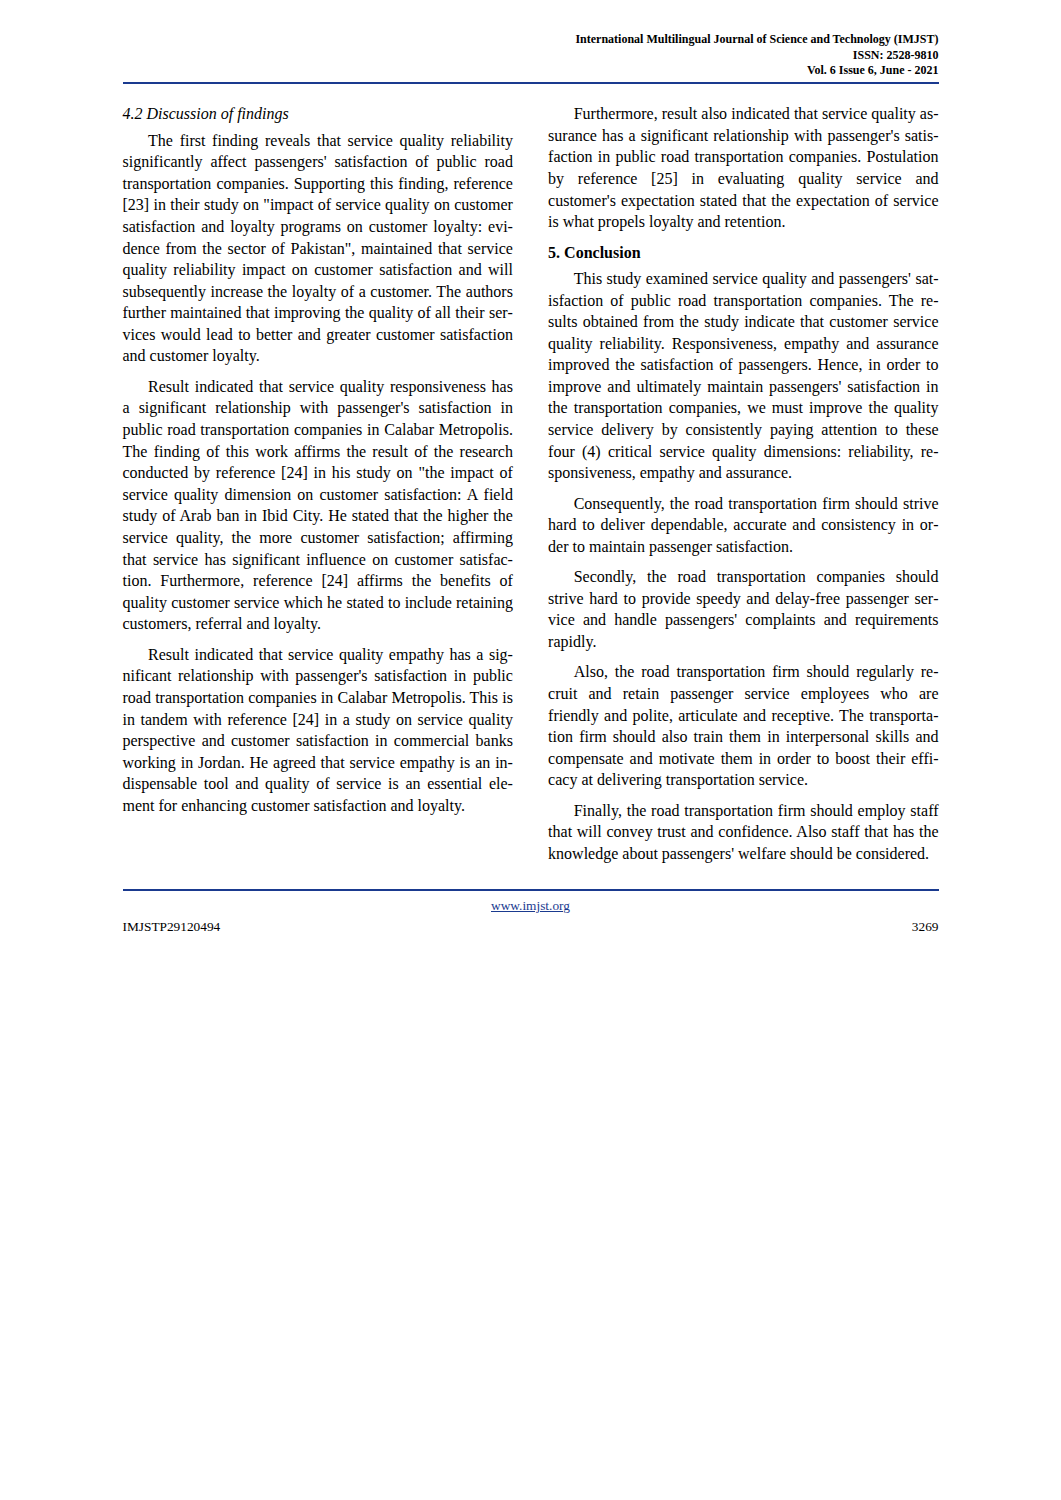International Multilingual Journal of Science and Technology (IMJST)
ISSN: 2528-9810
Vol. 6 Issue 6, June - 2021
4.2 Discussion of findings
The first finding reveals that service quality reliability significantly affect passengers' satisfaction of public road transportation companies. Supporting this finding, reference [23] in their study on "impact of service quality on customer satisfaction and loyalty programs on customer loyalty: evidence from the sector of Pakistan", maintained that service quality reliability impact on customer satisfaction and will subsequently increase the loyalty of a customer. The authors further maintained that improving the quality of all their services would lead to better and greater customer satisfaction and customer loyalty.
Result indicated that service quality responsiveness has a significant relationship with passenger's satisfaction in public road transportation companies in Calabar Metropolis. The finding of this work affirms the result of the research conducted by reference [24] in his study on "the impact of service quality dimension on customer satisfaction: A field study of Arab ban in Ibid City. He stated that the higher the service quality, the more customer satisfaction; affirming that service has significant influence on customer satisfaction. Furthermore, reference [24] affirms the benefits of quality customer service which he stated to include retaining customers, referral and loyalty.
Result indicated that service quality empathy has a significant relationship with passenger's satisfaction in public road transportation companies in Calabar Metropolis. This is in tandem with reference [24] in a study on service quality perspective and customer satisfaction in commercial banks working in Jordan. He agreed that service empathy is an indispensable tool and quality of service is an essential element for enhancing customer satisfaction and loyalty.
Furthermore, result also indicated that service quality assurance has a significant relationship with passenger's satisfaction in public road transportation companies. Postulation by reference [25] in evaluating quality service and customer's expectation stated that the expectation of service is what propels loyalty and retention.
5. Conclusion
This study examined service quality and passengers' satisfaction of public road transportation companies. The results obtained from the study indicate that customer service quality reliability. Responsiveness, empathy and assurance improved the satisfaction of passengers. Hence, in order to improve and ultimately maintain passengers' satisfaction in the transportation companies, we must improve the quality service delivery by consistently paying attention to these four (4) critical service quality dimensions: reliability, responsiveness, empathy and assurance.
Consequently, the road transportation firm should strive hard to deliver dependable, accurate and consistency in order to maintain passenger satisfaction.
Secondly, the road transportation companies should strive hard to provide speedy and delay-free passenger service and handle passengers' complaints and requirements rapidly.
Also, the road transportation firm should regularly recruit and retain passenger service employees who are friendly and polite, articulate and receptive. The transportation firm should also train them in interpersonal skills and compensate and motivate them in order to boost their efficacy at delivering transportation service.
Finally, the road transportation firm should employ staff that will convey trust and confidence. Also staff that has the knowledge about passengers' welfare should be considered.
www.imjst.org
IMJSTP29120494 3269